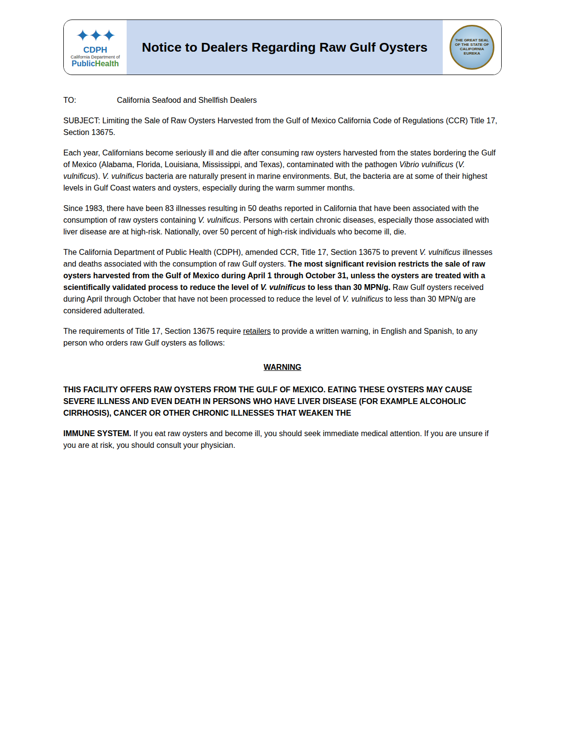✦✦✦
CDPH
California Department of
Public Health
Notice to Dealers Regarding Raw Gulf Oysters
THE GREAT SEAL OF THE STATE OF CALIFORNIA
EUREKA
TO: California Seafood and Shellfish Dealers
SUBJECT: Limiting the Sale of Raw Oysters Harvested from the Gulf of Mexico California Code of Regulations (CCR) Title 17, Section 13675.
Each year, Californians become seriously ill and die after consuming raw oysters harvested from the states bordering the Gulf of Mexico (Alabama, Florida, Louisiana, Mississippi, and Texas), contaminated with the pathogen Vibrio vulnificus (V. vulnificus). V. vulnificus bacteria are naturally present in marine environments. But, the bacteria are at some of their highest levels in Gulf Coast waters and oysters, especially during the warm summer months.
Since 1983, there have been 83 illnesses resulting in 50 deaths reported in California that have been associated with the consumption of raw oysters containing V. vulnificus. Persons with certain chronic diseases, especially those associated with liver disease are at high-risk. Nationally, over 50 percent of high-risk individuals who become ill, die.
The California Department of Public Health (CDPH), amended CCR, Title 17, Section 13675 to prevent V. vulnificus illnesses and deaths associated with the consumption of raw Gulf oysters. The most significant revision restricts the sale of raw oysters harvested from the Gulf of Mexico during April 1 through October 31, unless the oysters are treated with a scientifically validated process to reduce the level of V. vulnificus to less than 30 MPN/g. Raw Gulf oysters received during April through October that have not been processed to reduce the level of V. vulnificus to less than 30 MPN/g are considered adulterated.
The requirements of Title 17, Section 13675 require retailers to provide a written warning, in English and Spanish, to any person who orders raw Gulf oysters as follows:
WARNING
THIS FACILITY OFFERS RAW OYSTERS FROM THE GULF OF MEXICO. EATING THESE OYSTERS MAY CAUSE SEVERE ILLNESS AND EVEN DEATH IN PERSONS WHO HAVE LIVER DISEASE (FOR EXAMPLE ALCOHOLIC CIRRHOSIS), CANCER OR OTHER CHRONIC ILLNESSES THAT WEAKEN THE
IMMUNE SYSTEM. If you eat raw oysters and become ill, you should seek immediate medical attention. If you are unsure if you are at risk, you should consult your physician.